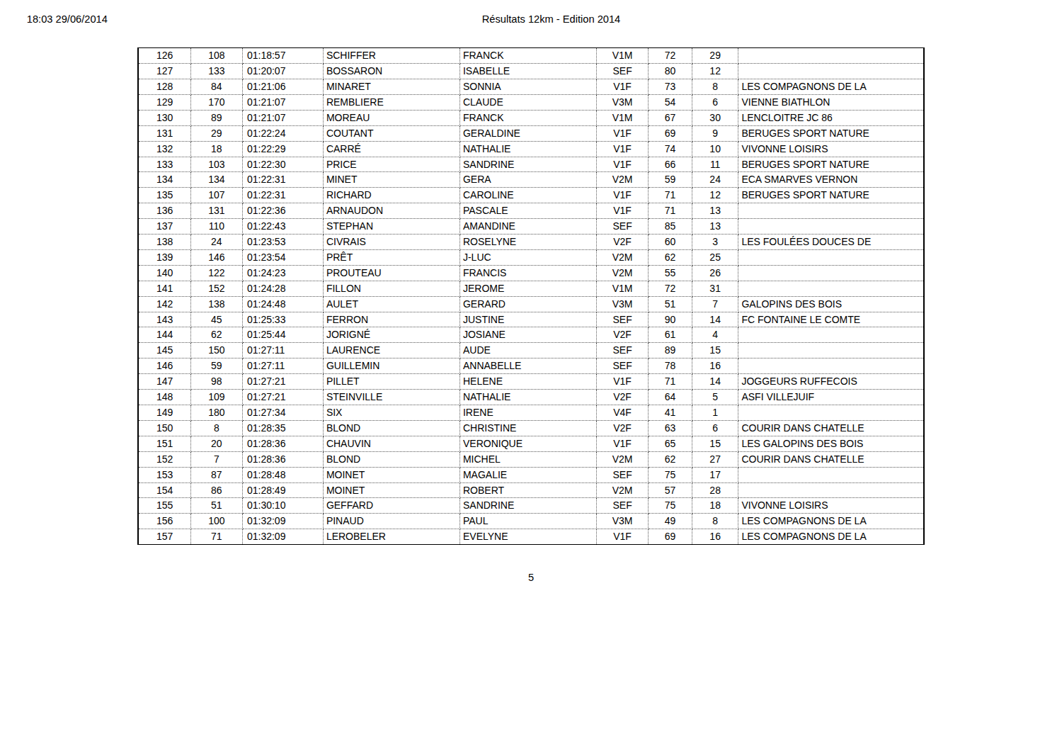18:03 29/06/2014
Résultats 12km - Edition 2014
| 126 | 108 | 01:18:57 | SCHIFFER | FRANCK | V1M | 72 | 29 | |
| 127 | 133 | 01:20:07 | BOSSARON | ISABELLE | SEF | 80 | 12 | |
| 128 | 84 | 01:21:06 | MINARET | SONNIA | V1F | 73 | 8 | LES COMPAGNONS DE LA |
| 129 | 170 | 01:21:07 | REMBLIERE | CLAUDE | V3M | 54 | 6 | VIENNE BIATHLON |
| 130 | 89 | 01:21:07 | MOREAU | FRANCK | V1M | 67 | 30 | LENCLOITRE JC 86 |
| 131 | 29 | 01:22:24 | COUTANT | GERALDINE | V1F | 69 | 9 | BERUGES SPORT NATURE |
| 132 | 18 | 01:22:29 | CARRÉ | NATHALIE | V1F | 74 | 10 | VIVONNE LOISIRS |
| 133 | 103 | 01:22:30 | PRICE | SANDRINE | V1F | 66 | 11 | BERUGES SPORT NATURE |
| 134 | 134 | 01:22:31 | MINET | GERA | V2M | 59 | 24 | ECA SMARVES VERNON |
| 135 | 107 | 01:22:31 | RICHARD | CAROLINE | V1F | 71 | 12 | BERUGES SPORT NATURE |
| 136 | 131 | 01:22:36 | ARNAUDON | PASCALE | V1F | 71 | 13 | |
| 137 | 110 | 01:22:43 | STEPHAN | AMANDINE | SEF | 85 | 13 | |
| 138 | 24 | 01:23:53 | CIVRAIS | ROSELYNE | V2F | 60 | 3 | LES FOULÉES DOUCES DE |
| 139 | 146 | 01:23:54 | PRÊT | J-LUC | V2M | 62 | 25 | |
| 140 | 122 | 01:24:23 | PROUTEAU | FRANCIS | V2M | 55 | 26 | |
| 141 | 152 | 01:24:28 | FILLON | JEROME | V1M | 72 | 31 | |
| 142 | 138 | 01:24:48 | AULET | GERARD | V3M | 51 | 7 | GALOPINS DES BOIS |
| 143 | 45 | 01:25:33 | FERRON | JUSTINE | SEF | 90 | 14 | FC FONTAINE LE COMTE |
| 144 | 62 | 01:25:44 | JORIGNÉ | JOSIANE | V2F | 61 | 4 | |
| 145 | 150 | 01:27:11 | LAURENCE | AUDE | SEF | 89 | 15 | |
| 146 | 59 | 01:27:11 | GUILLEMIN | ANNABELLE | SEF | 78 | 16 | |
| 147 | 98 | 01:27:21 | PILLET | HELENE | V1F | 71 | 14 | JOGGEURS RUFFECOIS |
| 148 | 109 | 01:27:21 | STEINVILLE | NATHALIE | V2F | 64 | 5 | ASFI VILLEJUIF |
| 149 | 180 | 01:27:34 | SIX | IRENE | V4F | 41 | 1 | |
| 150 | 8 | 01:28:35 | BLOND | CHRISTINE | V2F | 63 | 6 | COURIR DANS CHATELLE |
| 151 | 20 | 01:28:36 | CHAUVIN | VERONIQUE | V1F | 65 | 15 | LES GALOPINS DES BOIS |
| 152 | 7 | 01:28:36 | BLOND | MICHEL | V2M | 62 | 27 | COURIR DANS CHATELLE |
| 153 | 87 | 01:28:48 | MOINET | MAGALIE | SEF | 75 | 17 | |
| 154 | 86 | 01:28:49 | MOINET | ROBERT | V2M | 57 | 28 | |
| 155 | 51 | 01:30:10 | GEFFARD | SANDRINE | SEF | 75 | 18 | VIVONNE LOISIRS |
| 156 | 100 | 01:32:09 | PINAUD | PAUL | V3M | 49 | 8 | LES COMPAGNONS DE LA |
| 157 | 71 | 01:32:09 | LEROBELER | EVELYNE | V1F | 69 | 16 | LES COMPAGNONS DE LA |
5